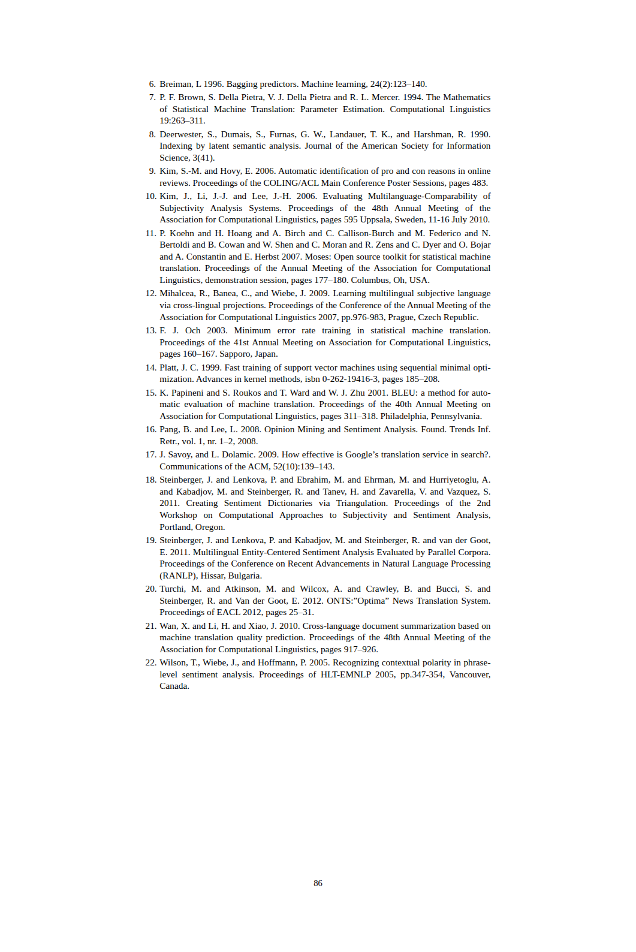6. Breiman, L 1996. Bagging predictors. Machine learning, 24(2):123–140.
7. P. F. Brown, S. Della Pietra, V. J. Della Pietra and R. L. Mercer. 1994. The Mathematics of Statistical Machine Translation: Parameter Estimation. Computational Linguistics 19:263–311.
8. Deerwester, S., Dumais, S., Furnas, G. W., Landauer, T. K., and Harshman, R. 1990. Indexing by latent semantic analysis. Journal of the American Society for Information Science, 3(41).
9. Kim, S.-M. and Hovy, E. 2006. Automatic identification of pro and con reasons in online reviews. Proceedings of the COLING/ACL Main Conference Poster Sessions, pages 483.
10. Kim, J., Li, J.-J. and Lee, J.-H. 2006. Evaluating Multilanguage-Comparability of Subjectivity Analysis Systems. Proceedings of the 48th Annual Meeting of the Association for Computational Linguistics, pages 595 Uppsala, Sweden, 11-16 July 2010.
11. P. Koehn and H. Hoang and A. Birch and C. Callison-Burch and M. Federico and N. Bertoldi and B. Cowan and W. Shen and C. Moran and R. Zens and C. Dyer and O. Bojar and A. Constantin and E. Herbst 2007. Moses: Open source toolkit for statistical machine translation. Proceedings of the Annual Meeting of the Association for Computational Linguistics, demonstration session, pages 177–180. Columbus, Oh, USA.
12. Mihalcea, R., Banea, C., and Wiebe, J. 2009. Learning multilingual subjective language via cross-lingual projections. Proceedings of the Conference of the Annual Meeting of the Association for Computational Linguistics 2007, pp.976-983, Prague, Czech Republic.
13. F. J. Och 2003. Minimum error rate training in statistical machine translation. Proceedings of the 41st Annual Meeting on Association for Computational Linguistics, pages 160–167. Sapporo, Japan.
14. Platt, J. C. 1999. Fast training of support vector machines using sequential minimal optimization. Advances in kernel methods, isbn 0-262-19416-3, pages 185–208.
15. K. Papineni and S. Roukos and T. Ward and W. J. Zhu 2001. BLEU: a method for automatic evaluation of machine translation. Proceedings of the 40th Annual Meeting on Association for Computational Linguistics, pages 311–318. Philadelphia, Pennsylvania.
16. Pang, B. and Lee, L. 2008. Opinion Mining and Sentiment Analysis. Found. Trends Inf. Retr., vol. 1, nr. 1–2, 2008.
17. J. Savoy, and L. Dolamic. 2009. How effective is Google’s translation service in search?. Communications of the ACM, 52(10):139–143.
18. Steinberger, J. and Lenkova, P. and Ebrahim, M. and Ehrman, M. and Hurriyetoglu, A. and Kabadjov, M. and Steinberger, R. and Tanev, H. and Zavarella, V. and Vazquez, S. 2011. Creating Sentiment Dictionaries via Triangulation. Proceedings of the 2nd Workshop on Computational Approaches to Subjectivity and Sentiment Analysis, Portland, Oregon.
19. Steinberger, J. and Lenkova, P. and Kabadjov, M. and Steinberger, R. and van der Goot, E. 2011. Multilingual Entity-Centered Sentiment Analysis Evaluated by Parallel Corpora. Proceedings of the Conference on Recent Advancements in Natural Language Processing (RANLP), Hissar, Bulgaria.
20. Turchi, M. and Atkinson, M. and Wilcox, A. and Crawley, B. and Bucci, S. and Steinberger, R. and Van der Goot, E. 2012. ONTS:”Optima” News Translation System. Proceedings of EACL 2012, pages 25–31.
21. Wan, X. and Li, H. and Xiao, J. 2010. Cross-language document summarization based on machine translation quality prediction. Proceedings of the 48th Annual Meeting of the Association for Computational Linguistics, pages 917–926.
22. Wilson, T., Wiebe, J., and Hoffmann, P. 2005. Recognizing contextual polarity in phrase-level sentiment analysis. Proceedings of HLT-EMNLP 2005, pp.347-354, Vancouver, Canada.
86